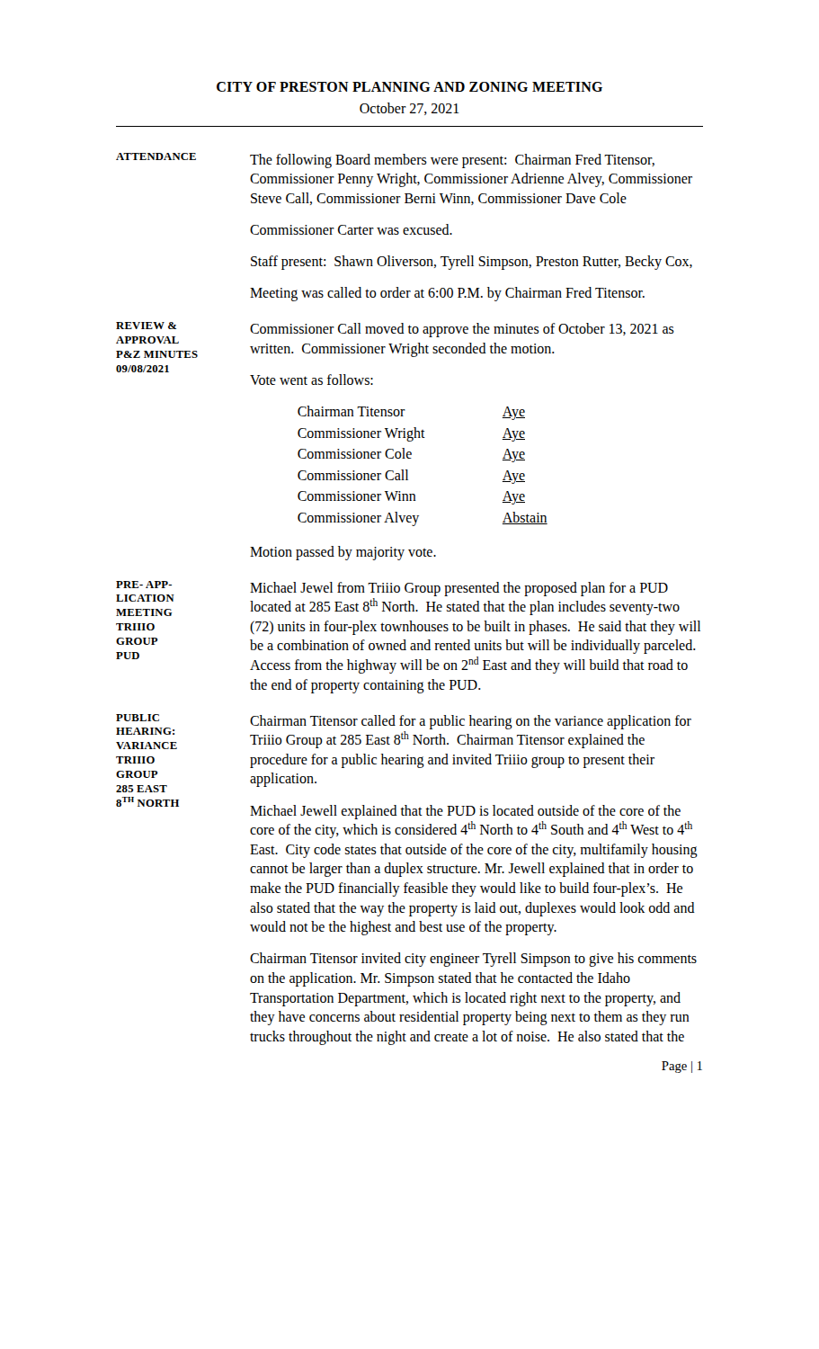CITY OF PRESTON PLANNING AND ZONING MEETING
October 27, 2021
| Attendance | The following Board members were present: Chairman Fred Titensor, Commissioner Penny Wright, Commissioner Adrienne Alvey, Commissioner Steve Call, Commissioner Berni Winn, Commissioner Dave Cole Commissioner Carter was excused. Staff present: Shawn Oliverson, Tyrell Simpson, Preston Rutter, Becky Cox, Meeting was called to order at 6:00 P.M. by Chairman Fred Titensor. |
| Review & Approval P&Z Minutes 09/08/2021 | Commissioner Call moved to approve the minutes of October 13, 2021 as written. Commissioner Wright seconded the motion. Vote went as follows: / Chairman Titensor / Aye / / Commissioner Wright / Aye / / Commissioner Cole / Aye / / Commissioner Call / Aye / / Commissioner Winn / Aye / / Commissioner Alvey / Abstain / Motion passed by majority vote. |
| Pre- App- lication Meeting Triiio Group PUD | Michael Jewel from Triiio Group presented the proposed plan for a PUD located at 285 East 8 th North. He stated that the plan includes seventy-two (72) units in four-plex townhouses to be built in phases. He said that they will be a combination of owned and rented units but will be individually parceled. Access from the highway will be on 2 nd East and they will build that road to the end of property containing the PUD. |
| Public Hearing: Variance Triiio Group 285 East 8 th North | Chairman Titensor called for a public hearing on the variance application for Triiio Group at 285 East 8 th North. Chairman Titensor explained the procedure for a public hearing and invited Triiio group to present their application. Michael Jewell explained that the PUD is located outside of the core of the core of the city, which is considered 4 th North to 4 th South and 4 th West to 4 th East. City code states that outside of the core of the city, multifamily housing cannot be larger than a duplex structure. Mr. Jewell explained that in order to make the PUD financially feasible they would like to build four-plex’s. He also stated that the way the property is laid out, duplexes would look odd and would not be the highest and best use of the property. Chairman Titensor invited city engineer Tyrell Simpson to give his comments on the application. Mr. Simpson stated that he contacted the Idaho Transportation Department, which is located right next to the property, and they have concerns about residential property being next to them as they run trucks throughout the night and create a lot of noise. He also stated that the |
Page | 1